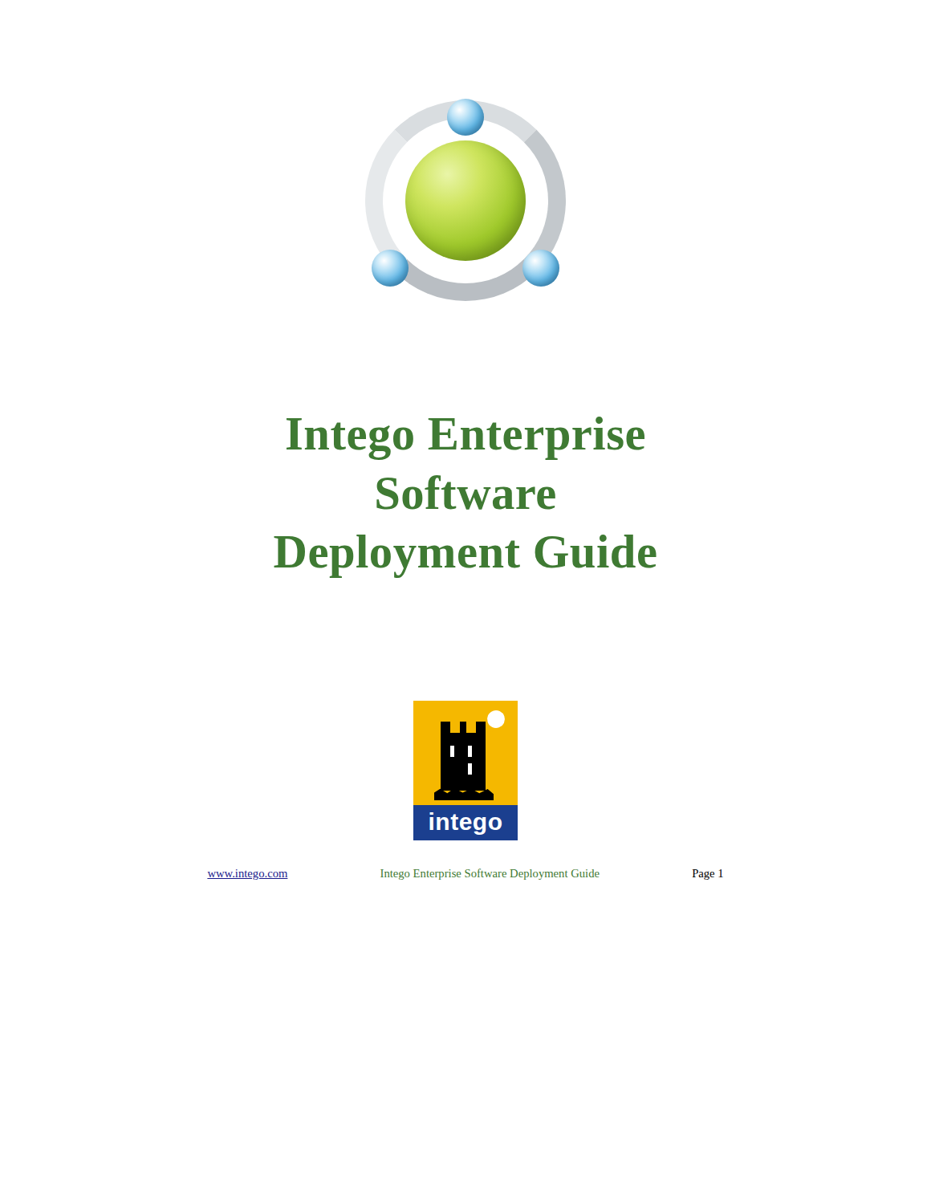Intego Enterprise Software
Deployment Guide
intego
www.intego.com Intego Enterprise Software Deployment Guide Page 1